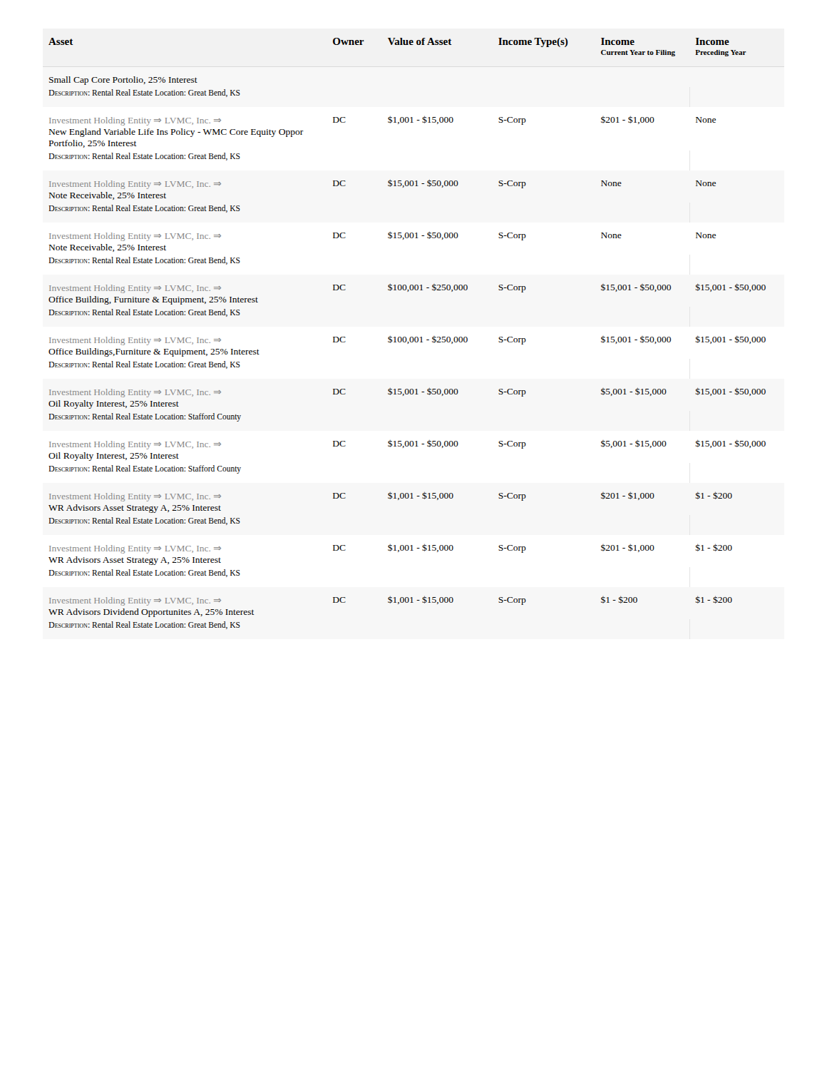| Asset | Owner | Value of Asset | Income Type(s) | Income Current Year to Filing | Income Preceding Year |
| --- | --- | --- | --- | --- | --- |
| Small Cap Core Portolio, 25% Interest | | | | | |
| Description: Rental Real Estate Location: Great Bend, KS | |
| Investment Holding Entity ⇒ LVMC, Inc. ⇒ New England Variable Life Ins Policy - WMC Core Equity Oppor Portfolio, 25% Interest | DC | $1,001 - $15,000 | S-Corp | $201 - $1,000 | None |
| Description: Rental Real Estate Location: Great Bend, KS | |
| Investment Holding Entity ⇒ LVMC, Inc. ⇒ Note Receivable, 25% Interest | DC | $15,001 - $50,000 | S-Corp | None | None |
| Description: Rental Real Estate Location: Great Bend, KS | |
| Investment Holding Entity ⇒ LVMC, Inc. ⇒ Note Receivable, 25% Interest | DC | $15,001 - $50,000 | S-Corp | None | None |
| Description: Rental Real Estate Location: Great Bend, KS | |
| Investment Holding Entity ⇒ LVMC, Inc. ⇒ Office Building, Furniture & Equipment, 25% Interest | DC | $100,001 - $250,000 | S-Corp | $15,001 - $50,000 | $15,001 - $50,000 |
| Description: Rental Real Estate Location: Great Bend, KS | |
| Investment Holding Entity ⇒ LVMC, Inc. ⇒ Office Buildings,Furniture & Equipment, 25% Interest | DC | $100,001 - $250,000 | S-Corp | $15,001 - $50,000 | $15,001 - $50,000 |
| Description: Rental Real Estate Location: Great Bend, KS | |
| Investment Holding Entity ⇒ LVMC, Inc. ⇒ Oil Royalty Interest, 25% Interest | DC | $15,001 - $50,000 | S-Corp | $5,001 - $15,000 | $15,001 - $50,000 |
| Description: Rental Real Estate Location: Stafford County | |
| Investment Holding Entity ⇒ LVMC, Inc. ⇒ Oil Royalty Interest, 25% Interest | DC | $15,001 - $50,000 | S-Corp | $5,001 - $15,000 | $15,001 - $50,000 |
| Description: Rental Real Estate Location: Stafford County | |
| Investment Holding Entity ⇒ LVMC, Inc. ⇒ WR Advisors Asset Strategy A, 25% Interest | DC | $1,001 - $15,000 | S-Corp | $201 - $1,000 | $1 - $200 |
| Description: Rental Real Estate Location: Great Bend, KS | |
| Investment Holding Entity ⇒ LVMC, Inc. ⇒ WR Advisors Asset Strategy A, 25% Interest | DC | $1,001 - $15,000 | S-Corp | $201 - $1,000 | $1 - $200 |
| Description: Rental Real Estate Location: Great Bend, KS | |
| Investment Holding Entity ⇒ LVMC, Inc. ⇒ WR Advisors Dividend Opportunites A, 25% Interest | DC | $1,001 - $15,000 | S-Corp | $1 - $200 | $1 - $200 |
| Description: Rental Real Estate Location: Great Bend, KS | |